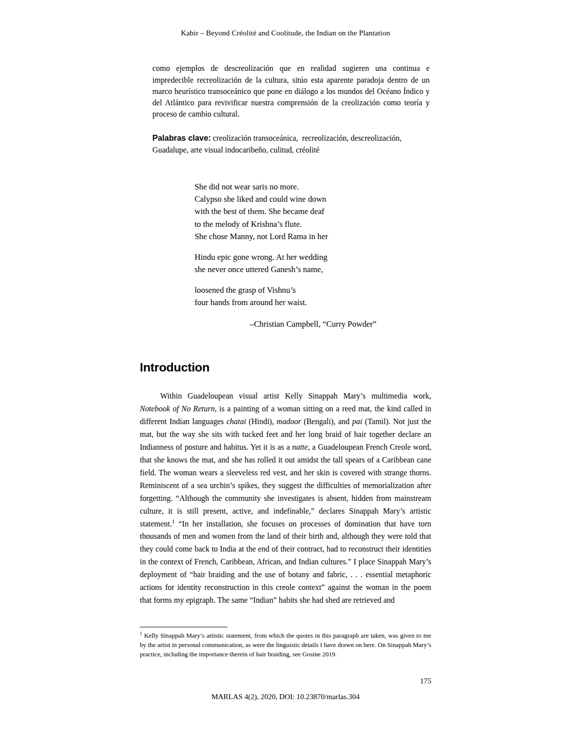Kabir – Beyond Créolité and Coolitude, the Indian on the Plantation
como ejemplos de descreolización que en realidad sugieren una continua e impredecible recreolización de la cultura, sitúo esta aparente paradoja dentro de un marco heurístico transoceánico que pone en diálogo a los mundos del Océano Índico y del Atlántico para revivificar nuestra comprensión de la creolización como teoría y proceso de cambio cultural.
Palabras clave: creolización transoceánica, recreolización, descreolización, Guadalupe, arte visual indocaribeño, culitud, créolité
She did not wear saris no more.
Calypso she liked and could wine down
with the best of them. She became deaf
to the melody of Krishna’s flute.
She chose Manny, not Lord Rama in her
Hindu epic gone wrong. At her wedding
she never once uttered Ganesh’s name,
loosened the grasp of Vishnu’s
four hands from around her waist.
–Christian Campbell, “Curry Powder”
Introduction
Within Guadeloupean visual artist Kelly Sinappah Mary’s multimedia work, Notebook of No Return, is a painting of a woman sitting on a reed mat, the kind called in different Indian languages chatai (Hindi), madoor (Bengali), and pai (Tamil). Not just the mat, but the way she sits with tucked feet and her long braid of hair together declare an Indianness of posture and habitus. Yet it is as a natte, a Guadeloupean French Creole word, that she knows the mat, and she has rolled it out amidst the tall spears of a Caribbean cane field. The woman wears a sleeveless red vest, and her skin is covered with strange thorns. Reminiscent of a sea urchin’s spikes, they suggest the difficulties of memorialization after forgetting. “Although the community she investigates is absent, hidden from mainstream culture, it is still present, active, and indefinable,” declares Sinappah Mary’s artistic statement.1 “In her installation, she focuses on processes of domination that have torn thousands of men and women from the land of their birth and, although they were told that they could come back to India at the end of their contract, had to reconstruct their identities in the context of French, Caribbean, African, and Indian cultures.” I place Sinappah Mary’s deployment of “hair braiding and the use of botany and fabric, . . . essential metaphoric actions for identity reconstruction in this creole context” against the woman in the poem that forms my epigraph. The same “Indian” habits she had shed are retrieved and
1 Kelly Sinappah Mary’s artistic statement, from which the quotes in this paragraph are taken, was given to me by the artist in personal communication, as were the linguistic details I have drawn on here. On Sinappah Mary’s practice, including the importance therein of hair braiding, see Gosine 2019.
175
MARLAS 4(2), 2020, DOI: 10.23870/marlas.304